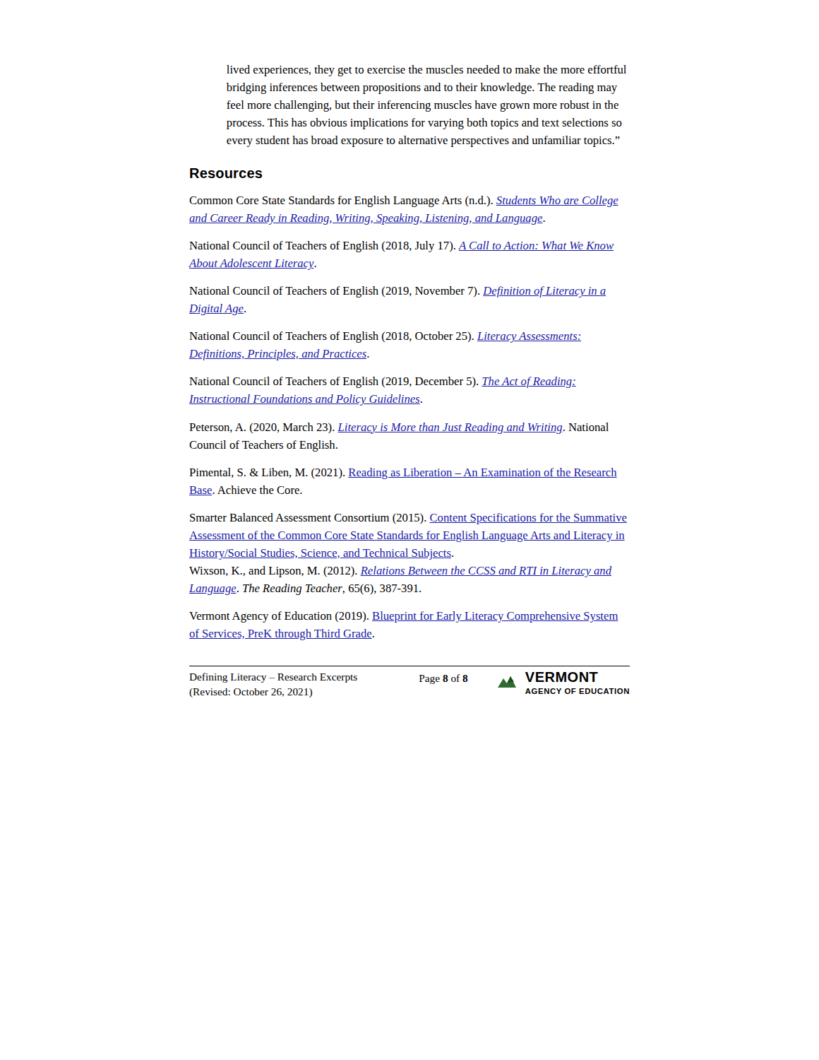lived experiences, they get to exercise the muscles needed to make the more effortful bridging inferences between propositions and to their knowledge. The reading may feel more challenging, but their inferencing muscles have grown more robust in the process. This has obvious implications for varying both topics and text selections so every student has broad exposure to alternative perspectives and unfamiliar topics.”
Resources
Common Core State Standards for English Language Arts (n.d.). Students Who are College and Career Ready in Reading, Writing, Speaking, Listening, and Language.
National Council of Teachers of English (2018, July 17). A Call to Action: What We Know About Adolescent Literacy.
National Council of Teachers of English (2019, November 7). Definition of Literacy in a Digital Age.
National Council of Teachers of English (2018, October 25). Literacy Assessments: Definitions, Principles, and Practices.
National Council of Teachers of English (2019, December 5). The Act of Reading: Instructional Foundations and Policy Guidelines.
Peterson, A. (2020, March 23). Literacy is More than Just Reading and Writing. National Council of Teachers of English.
Pimental, S. & Liben, M. (2021). Reading as Liberation – An Examination of the Research Base. Achieve the Core.
Smarter Balanced Assessment Consortium (2015). Content Specifications for the Summative Assessment of the Common Core State Standards for English Language Arts and Literacy in History/Social Studies, Science, and Technical Subjects.
Wixson, K., and Lipson, M. (2012). Relations Between the CCSS and RTI in Literacy and Language. The Reading Teacher, 65(6), 387-391.
Vermont Agency of Education (2019). Blueprint for Early Literacy Comprehensive System of Services, PreK through Third Grade.
Defining Literacy – Research Excerpts
(Revised: October 26, 2021)
Page 8 of 8
VERMONT
Agency of Education